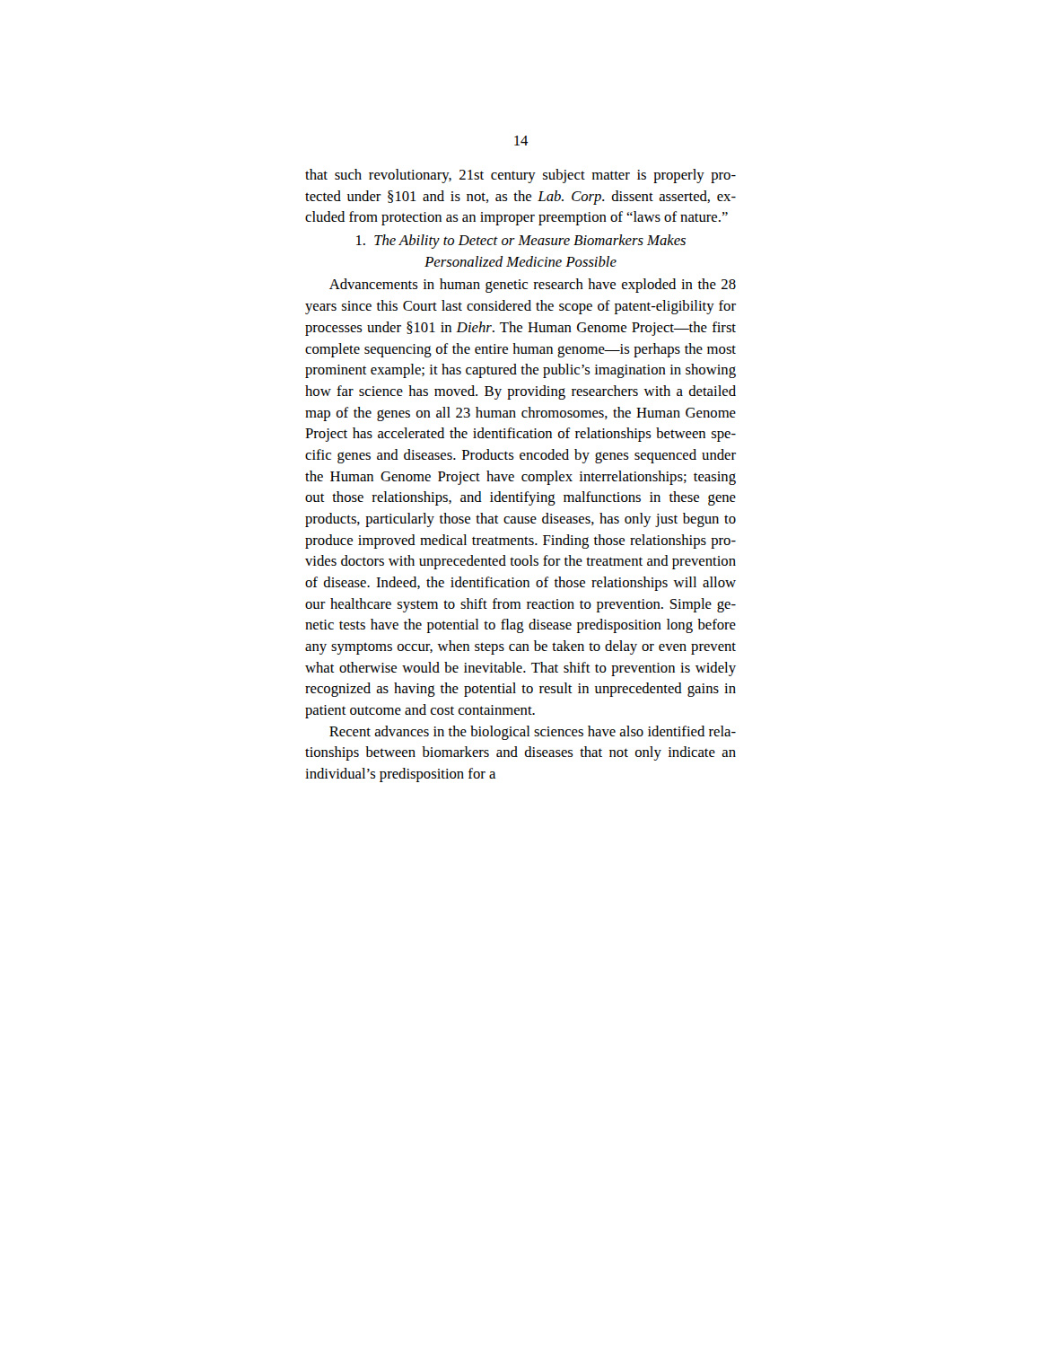14
that such revolutionary, 21st century subject matter is properly protected under §101 and is not, as the Lab. Corp. dissent asserted, excluded from protection as an improper preemption of “laws of nature.”
1. The Ability to Detect or Measure Biomarkers Makes Personalized Medicine Possible
Advancements in human genetic research have exploded in the 28 years since this Court last considered the scope of patent-eligibility for processes under §101 in Diehr. The Human Genome Project—the first complete sequencing of the entire human genome—is perhaps the most prominent example; it has captured the public’s imagination in showing how far science has moved. By providing researchers with a detailed map of the genes on all 23 human chromosomes, the Human Genome Project has accelerated the identification of relationships between specific genes and diseases. Products encoded by genes sequenced under the Human Genome Project have complex interrelationships; teasing out those relationships, and identifying malfunctions in these gene products, particularly those that cause diseases, has only just begun to produce improved medical treatments. Finding those relationships provides doctors with unprecedented tools for the treatment and prevention of disease. Indeed, the identification of those relationships will allow our healthcare system to shift from reaction to prevention. Simple genetic tests have the potential to flag disease predisposition long before any symptoms occur, when steps can be taken to delay or even prevent what otherwise would be inevitable. That shift to prevention is widely recognized as having the potential to result in unprecedented gains in patient outcome and cost containment.
Recent advances in the biological sciences have also identified relationships between biomarkers and diseases that not only indicate an individual’s predisposition for a